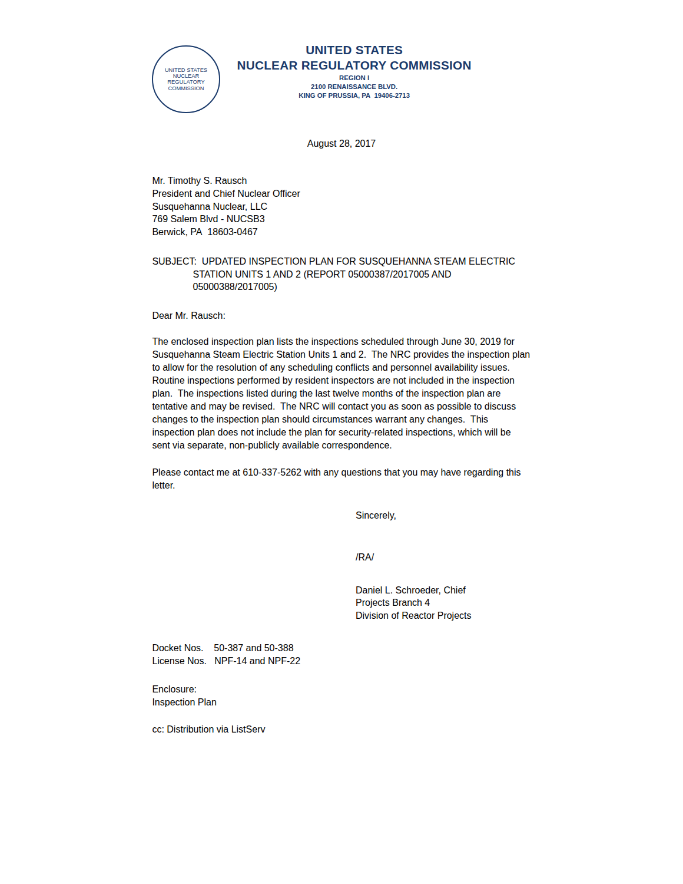UNITED STATES
NUCLEAR
REGULATORY
COMMISSION
UNITED STATES
NUCLEAR REGULATORY COMMISSION
REGION I
2100 RENAISSANCE BLVD.
KING OF PRUSSIA, PA 19406-2713
August 28, 2017
Mr. Timothy S. Rausch
President and Chief Nuclear Officer
Susquehanna Nuclear, LLC
769 Salem Blvd - NUCSB3
Berwick, PA 18603-0467
SUBJECT: UPDATED INSPECTION PLAN FOR SUSQUEHANNA STEAM ELECTRIC STATION UNITS 1 AND 2 (REPORT 05000387/2017005 AND 05000388/2017005)
Dear Mr. Rausch:
The enclosed inspection plan lists the inspections scheduled through June 30, 2019 for Susquehanna Steam Electric Station Units 1 and 2. The NRC provides the inspection plan to allow for the resolution of any scheduling conflicts and personnel availability issues. Routine inspections performed by resident inspectors are not included in the inspection plan. The inspections listed during the last twelve months of the inspection plan are tentative and may be revised. The NRC will contact you as soon as possible to discuss changes to the inspection plan should circumstances warrant any changes. This inspection plan does not include the plan for security-related inspections, which will be sent via separate, non-publicly available correspondence.
Please contact me at 610-337-5262 with any questions that you may have regarding this letter.
Sincerely,
/RA/
Daniel L. Schroeder, Chief
Projects Branch 4
Division of Reactor Projects
Docket Nos. 50-387 and 50-388
License Nos. NPF-14 and NPF-22
Enclosure:
Inspection Plan
cc: Distribution via ListServ